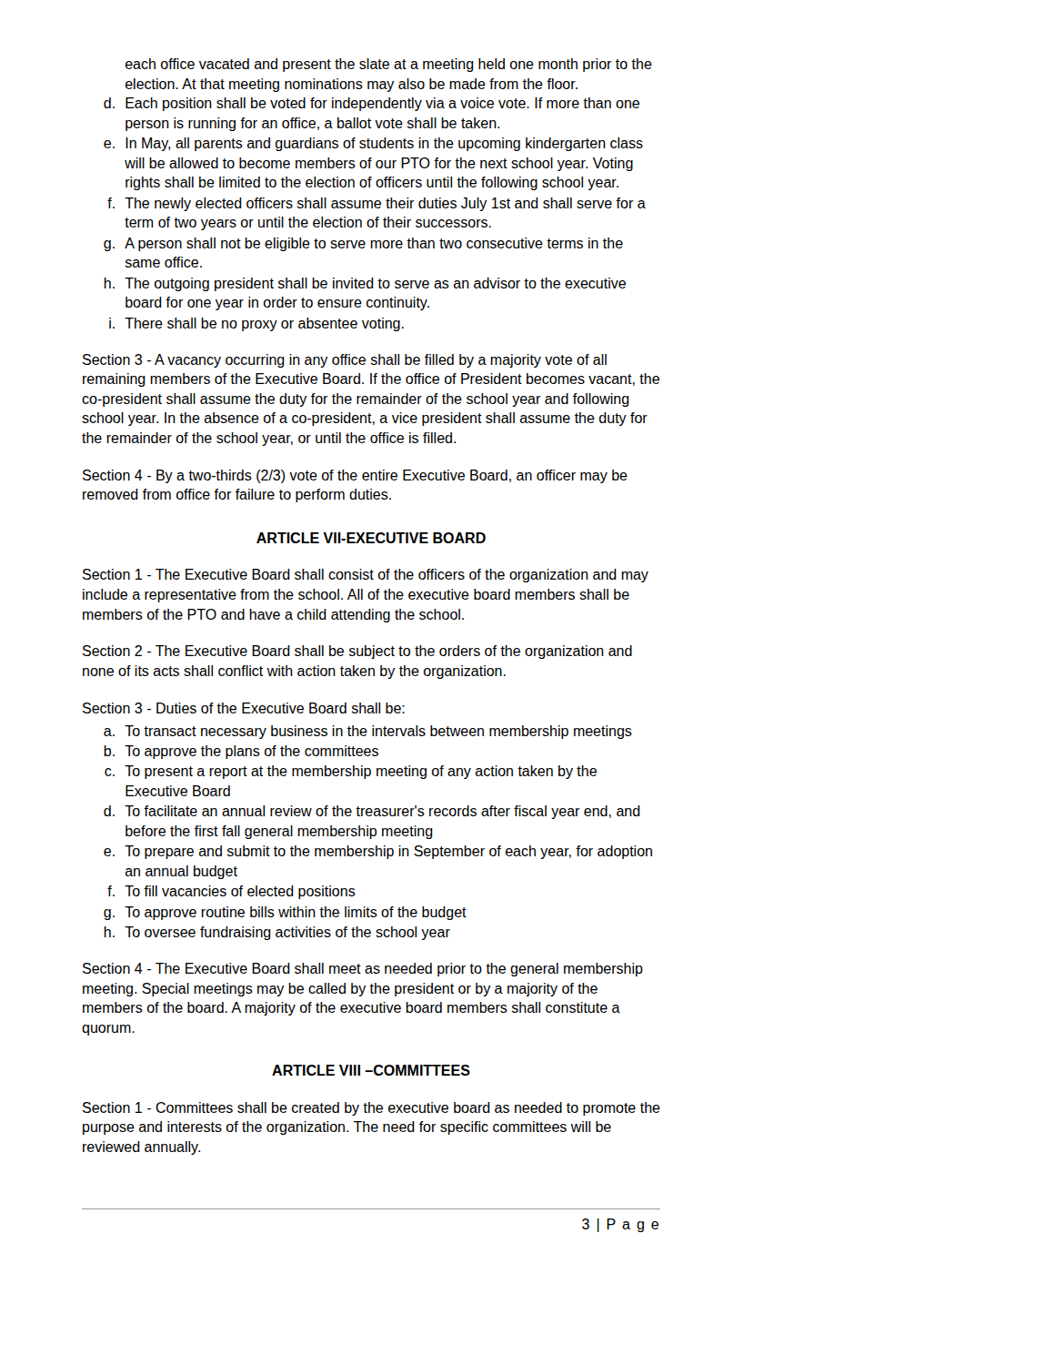each office vacated and present the slate at a meeting held one month prior to the election. At that meeting nominations may also be made from the floor.
Each position shall be voted for independently via a voice vote. If more than one person is running for an office, a ballot vote shall be taken.
In May, all parents and guardians of students in the upcoming kindergarten class will be allowed to become members of our PTO for the next school year. Voting rights shall be limited to the election of officers until the following school year.
The newly elected officers shall assume their duties July 1st and shall serve for a term of two years or until the election of their successors.
A person shall not be eligible to serve more than two consecutive terms in the same office.
The outgoing president shall be invited to serve as an advisor to the executive board for one year in order to ensure continuity.
There shall be no proxy or absentee voting.
Section 3 - A vacancy occurring in any office shall be filled by a majority vote of all remaining members of the Executive Board. If the office of President becomes vacant, the co-president shall assume the duty for the remainder of the school year and following school year. In the absence of a co-president, a vice president shall assume the duty for the remainder of the school year, or until the office is filled.
Section 4 - By a two-thirds (2/3) vote of the entire Executive Board, an officer may be removed from office for failure to perform duties.
ARTICLE VII-EXECUTIVE BOARD
Section 1 - The Executive Board shall consist of the officers of the organization and may include a representative from the school. All of the executive board members shall be members of the PTO and have a child attending the school.
Section 2 - The Executive Board shall be subject to the orders of the organization and none of its acts shall conflict with action taken by the organization.
Section 3 - Duties of the Executive Board shall be:
To transact necessary business in the intervals between membership meetings
To approve the plans of the committees
To present a report at the membership meeting of any action taken by the Executive Board
To facilitate an annual review of the treasurer's records after fiscal year end, and before the first fall general membership meeting
To prepare and submit to the membership in September of each year, for adoption an annual budget
To fill vacancies of elected positions
To approve routine bills within the limits of the budget
To oversee fundraising activities of the school year
Section 4 - The Executive Board shall meet as needed prior to the general membership meeting. Special meetings may be called by the president or by a majority of the members of the board. A majority of the executive board members shall constitute a quorum.
ARTICLE VIII –COMMITTEES
Section 1 - Committees shall be created by the executive board as needed to promote the purpose and interests of the organization. The need for specific committees will be reviewed annually.
3 | P a g e